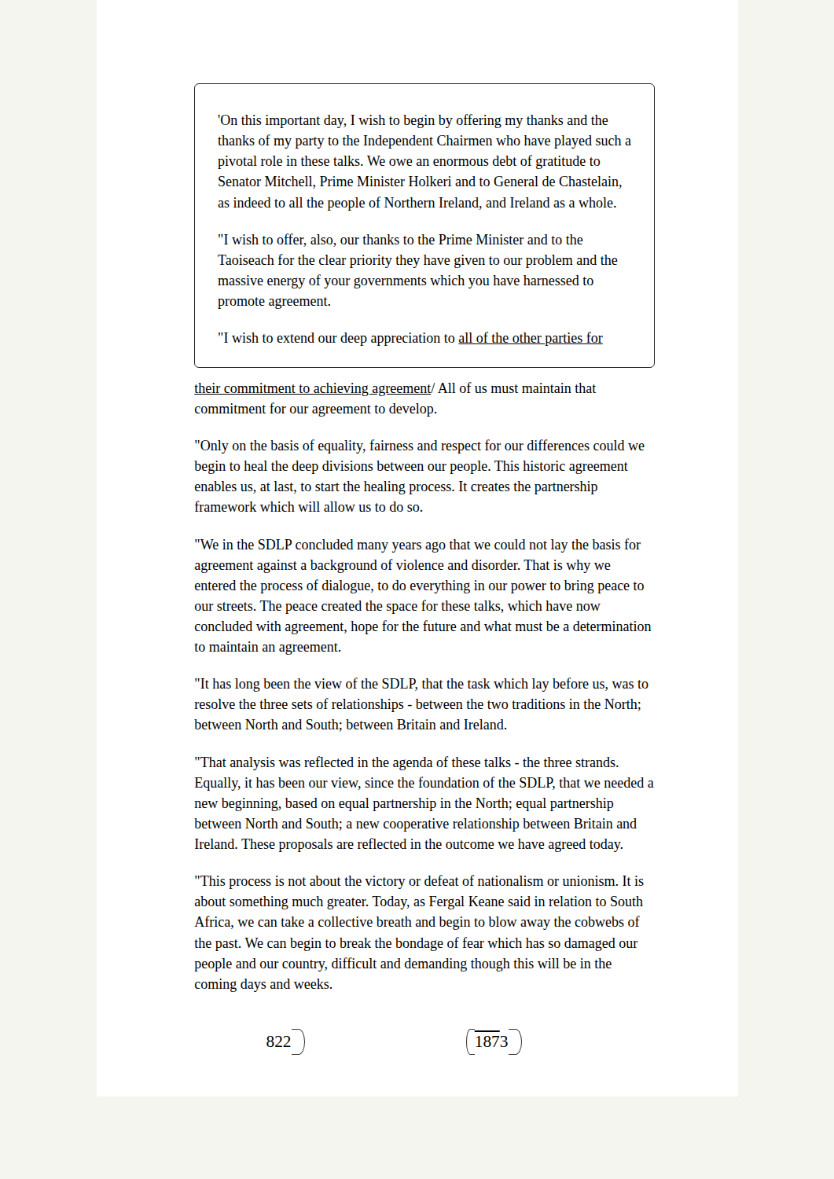'On this important day, I wish to begin by offering my thanks and the thanks of my party to the Independent Chairmen who have played such a pivotal role in these talks. We owe an enormous debt of gratitude to Senator Mitchell, Prime Minister Holkeri and to General de Chastelain, as indeed to all the people of Northern Ireland, and Ireland as a whole.
"I wish to offer, also, our thanks to the Prime Minister and to the Taoiseach for the clear priority they have given to our problem and the massive energy of your governments which you have harnessed to promote agreement.
"I wish to extend our deep appreciation to all of the other parties for
their commitment to achieving agreement/ All of us must maintain that commitment for our agreement to develop.
"Only on the basis of equality, fairness and respect for our differences could we begin to heal the deep divisions between our people. This historic agreement enables us, at last, to start the healing process. It creates the partnership framework which will allow us to do so.
"We in the SDLP concluded many years ago that we could not lay the basis for agreement against a background of violence and disorder. That is why we entered the process of dialogue, to do everything in our power to bring peace to our streets. The peace created the space for these talks, which have now concluded with agreement, hope for the future and what must be a determination to maintain an agreement.
"It has long been the view of the SDLP, that the task which lay before us, was to resolve the three sets of relationships - between the two traditions in the North; between North and South; between Britain and Ireland.
"That analysis was reflected in the agenda of these talks - the three strands. Equally, it has been our view, since the foundation of the SDLP, that we needed a new beginning, based on equal partnership in the North; equal partnership between North and South; a new cooperative relationship between Britain and Ireland. These proposals are reflected in the outcome we have agreed today.
"This process is not about the victory or defeat of nationalism or unionism. It is about something much greater. Today, as Fergal Keane said in relation to South Africa, we can take a collective breath and begin to blow away the cobwebs of the past. We can begin to break the bondage of fear which has so damaged our people and our country, difficult and demanding though this will be in the coming days and weeks.
822
1873